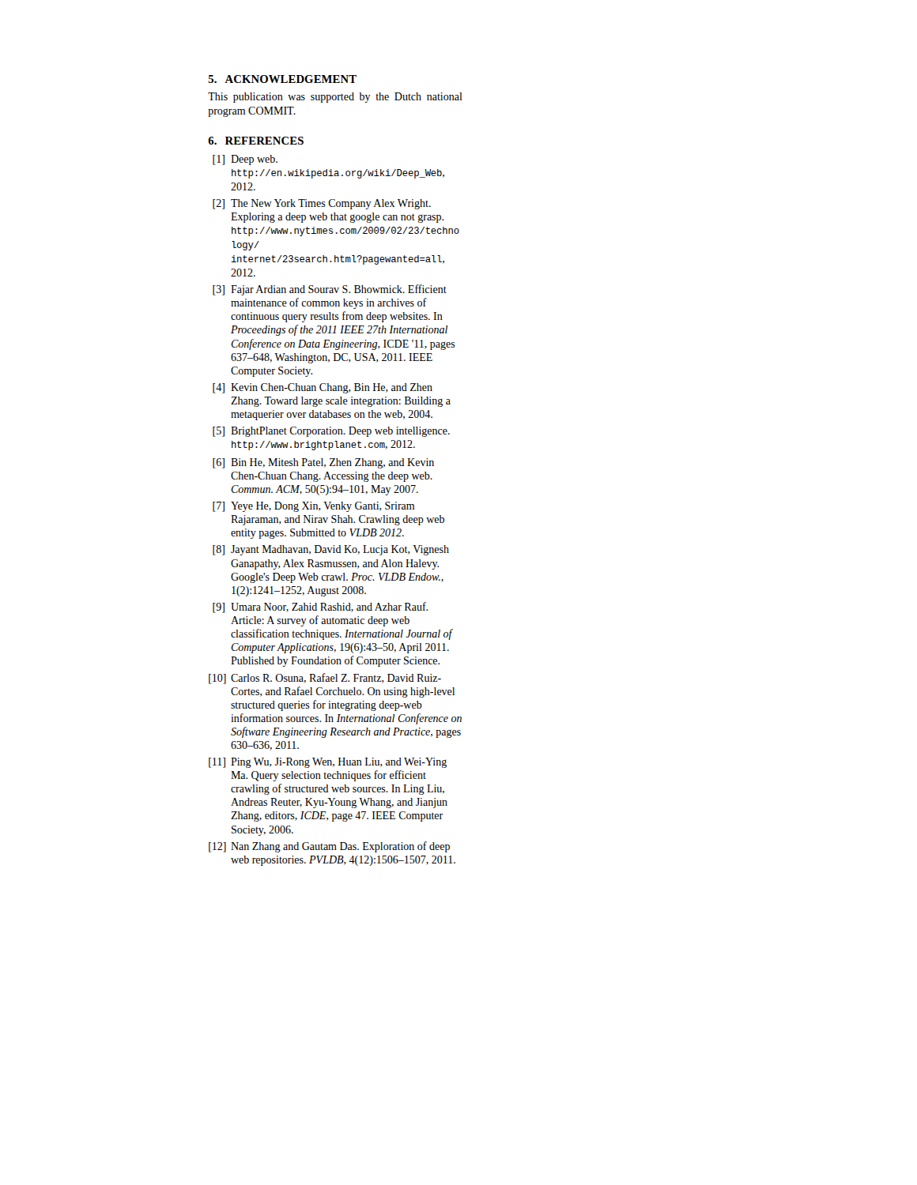5. ACKNOWLEDGEMENT
This publication was supported by the Dutch national program COMMIT.
6. REFERENCES
Deep web.
http://en.wikipedia.org/wiki/Deep_Web, 2012.
The New York Times Company Alex Wright. Exploring a deep web that google can not grasp.
http://www.nytimes.com/2009/02/23/technology/
internet/23search.html?pagewanted=all, 2012.
Fajar Ardian and Sourav S. Bhowmick. Efficient maintenance of common keys in archives of continuous query results from deep websites. In Proceedings of the 2011 IEEE 27th International Conference on Data Engineering, ICDE '11, pages 637–648, Washington, DC, USA, 2011. IEEE Computer Society.
Kevin Chen-Chuan Chang, Bin He, and Zhen Zhang. Toward large scale integration: Building a metaquerier over databases on the web, 2004.
BrightPlanet Corporation. Deep web intelligence.
http://www.brightplanet.com, 2012.
Bin He, Mitesh Patel, Zhen Zhang, and Kevin Chen-Chuan Chang. Accessing the deep web. Commun. ACM, 50(5):94–101, May 2007.
Yeye He, Dong Xin, Venky Ganti, Sriram Rajaraman, and Nirav Shah. Crawling deep web entity pages. Submitted to VLDB 2012.
Jayant Madhavan, David Ko, Lucja Kot, Vignesh Ganapathy, Alex Rasmussen, and Alon Halevy. Google's Deep Web crawl. Proc. VLDB Endow., 1(2):1241–1252, August 2008.
Umara Noor, Zahid Rashid, and Azhar Rauf. Article: A survey of automatic deep web classification techniques. International Journal of Computer Applications, 19(6):43–50, April 2011. Published by Foundation of Computer Science.
Carlos R. Osuna, Rafael Z. Frantz, David Ruiz-Cortes, and Rafael Corchuelo. On using high-level structured queries for integrating deep-web information sources. In International Conference on Software Engineering Research and Practice, pages 630–636, 2011.
Ping Wu, Ji-Rong Wen, Huan Liu, and Wei-Ying Ma. Query selection techniques for efficient crawling of structured web sources. In Ling Liu, Andreas Reuter, Kyu-Young Whang, and Jianjun Zhang, editors, ICDE, page 47. IEEE Computer Society, 2006.
Nan Zhang and Gautam Das. Exploration of deep web repositories. PVLDB, 4(12):1506–1507, 2011.